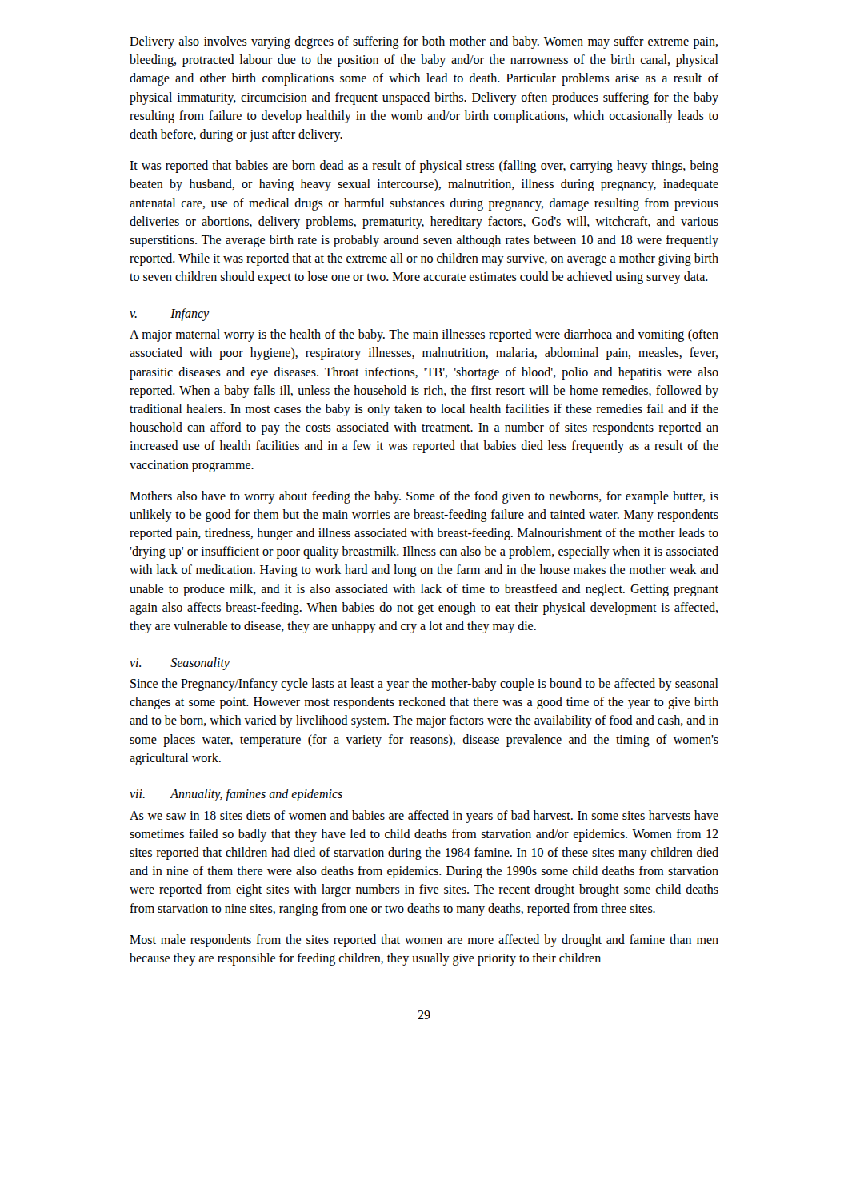Delivery also involves varying degrees of suffering for both mother and baby. Women may suffer extreme pain, bleeding, protracted labour due to the position of the baby and/or the narrowness of the birth canal, physical damage and other birth complications some of which lead to death. Particular problems arise as a result of physical immaturity, circumcision and frequent unspaced births. Delivery often produces suffering for the baby resulting from failure to develop healthily in the womb and/or birth complications, which occasionally leads to death before, during or just after delivery.
It was reported that babies are born dead as a result of physical stress (falling over, carrying heavy things, being beaten by husband, or having heavy sexual intercourse), malnutrition, illness during pregnancy, inadequate antenatal care, use of medical drugs or harmful substances during pregnancy, damage resulting from previous deliveries or abortions, delivery problems, prematurity, hereditary factors, God's will, witchcraft, and various superstitions. The average birth rate is probably around seven although rates between 10 and 18 were frequently reported. While it was reported that at the extreme all or no children may survive, on average a mother giving birth to seven children should expect to lose one or two. More accurate estimates could be achieved using survey data.
v. Infancy
A major maternal worry is the health of the baby. The main illnesses reported were diarrhoea and vomiting (often associated with poor hygiene), respiratory illnesses, malnutrition, malaria, abdominal pain, measles, fever, parasitic diseases and eye diseases. Throat infections, 'TB', 'shortage of blood', polio and hepatitis were also reported. When a baby falls ill, unless the household is rich, the first resort will be home remedies, followed by traditional healers. In most cases the baby is only taken to local health facilities if these remedies fail and if the household can afford to pay the costs associated with treatment. In a number of sites respondents reported an increased use of health facilities and in a few it was reported that babies died less frequently as a result of the vaccination programme.
Mothers also have to worry about feeding the baby. Some of the food given to newborns, for example butter, is unlikely to be good for them but the main worries are breast-feeding failure and tainted water. Many respondents reported pain, tiredness, hunger and illness associated with breast-feeding. Malnourishment of the mother leads to 'drying up' or insufficient or poor quality breastmilk. Illness can also be a problem, especially when it is associated with lack of medication. Having to work hard and long on the farm and in the house makes the mother weak and unable to produce milk, and it is also associated with lack of time to breastfeed and neglect. Getting pregnant again also affects breast-feeding. When babies do not get enough to eat their physical development is affected, they are vulnerable to disease, they are unhappy and cry a lot and they may die.
vi. Seasonality
Since the Pregnancy/Infancy cycle lasts at least a year the mother-baby couple is bound to be affected by seasonal changes at some point. However most respondents reckoned that there was a good time of the year to give birth and to be born, which varied by livelihood system. The major factors were the availability of food and cash, and in some places water, temperature (for a variety for reasons), disease prevalence and the timing of women's agricultural work.
vii. Annuality, famines and epidemics
As we saw in 18 sites diets of women and babies are affected in years of bad harvest. In some sites harvests have sometimes failed so badly that they have led to child deaths from starvation and/or epidemics. Women from 12 sites reported that children had died of starvation during the 1984 famine. In 10 of these sites many children died and in nine of them there were also deaths from epidemics. During the 1990s some child deaths from starvation were reported from eight sites with larger numbers in five sites. The recent drought brought some child deaths from starvation to nine sites, ranging from one or two deaths to many deaths, reported from three sites.
Most male respondents from the sites reported that women are more affected by drought and famine than men because they are responsible for feeding children, they usually give priority to their children
29